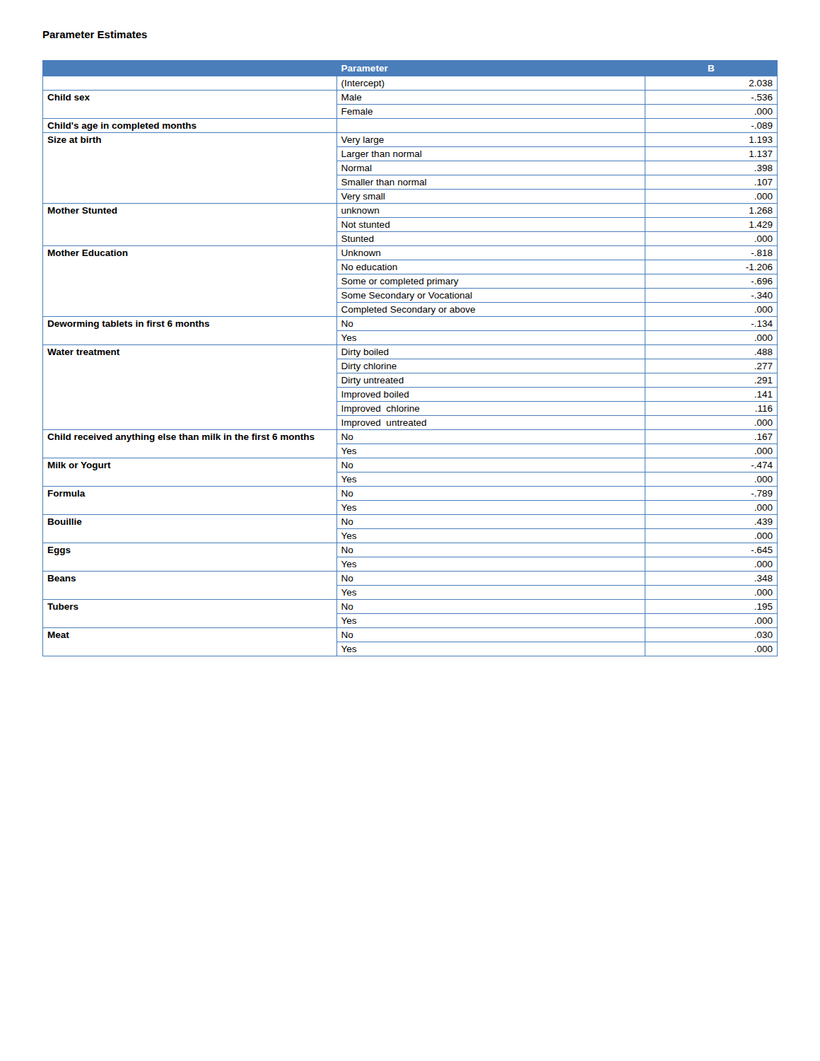Parameter Estimates
| | Parameter | B |
| --- | --- | --- |
| | (Intercept) | 2.038 |
| Child sex | Male | -.536 |
| Female | .000 |
| Child's age in completed months | | -.089 |
| Size at birth | Very large | 1.193 |
| Larger than normal | 1.137 |
| Normal | .398 |
| Smaller than normal | .107 |
| Very small | .000 |
| Mother Stunted | unknown | 1.268 |
| Not stunted | 1.429 |
| Stunted | .000 |
| Mother Education | Unknown | -.818 |
| No education | -1.206 |
| Some or completed primary | -.696 |
| Some Secondary or Vocational | -.340 |
| Completed Secondary or above | .000 |
| Deworming tablets in first 6 months | No | -.134 |
| Yes | .000 |
| Water treatment | Dirty boiled | .488 |
| Dirty chlorine | .277 |
| Dirty untreated | .291 |
| Improved boiled | .141 |
| Improved chlorine | .116 |
| Improved untreated | .000 |
| Child received anything else than milk in the first 6 months | No | .167 |
| Yes | .000 |
| Milk or Yogurt | No | -.474 |
| Yes | .000 |
| Formula | No | -.789 |
| Yes | .000 |
| Bouillie | No | .439 |
| Yes | .000 |
| Eggs | No | -.645 |
| Yes | .000 |
| Beans | No | .348 |
| Yes | .000 |
| Tubers | No | .195 |
| Yes | .000 |
| Meat | No | .030 |
| Yes | .000 |